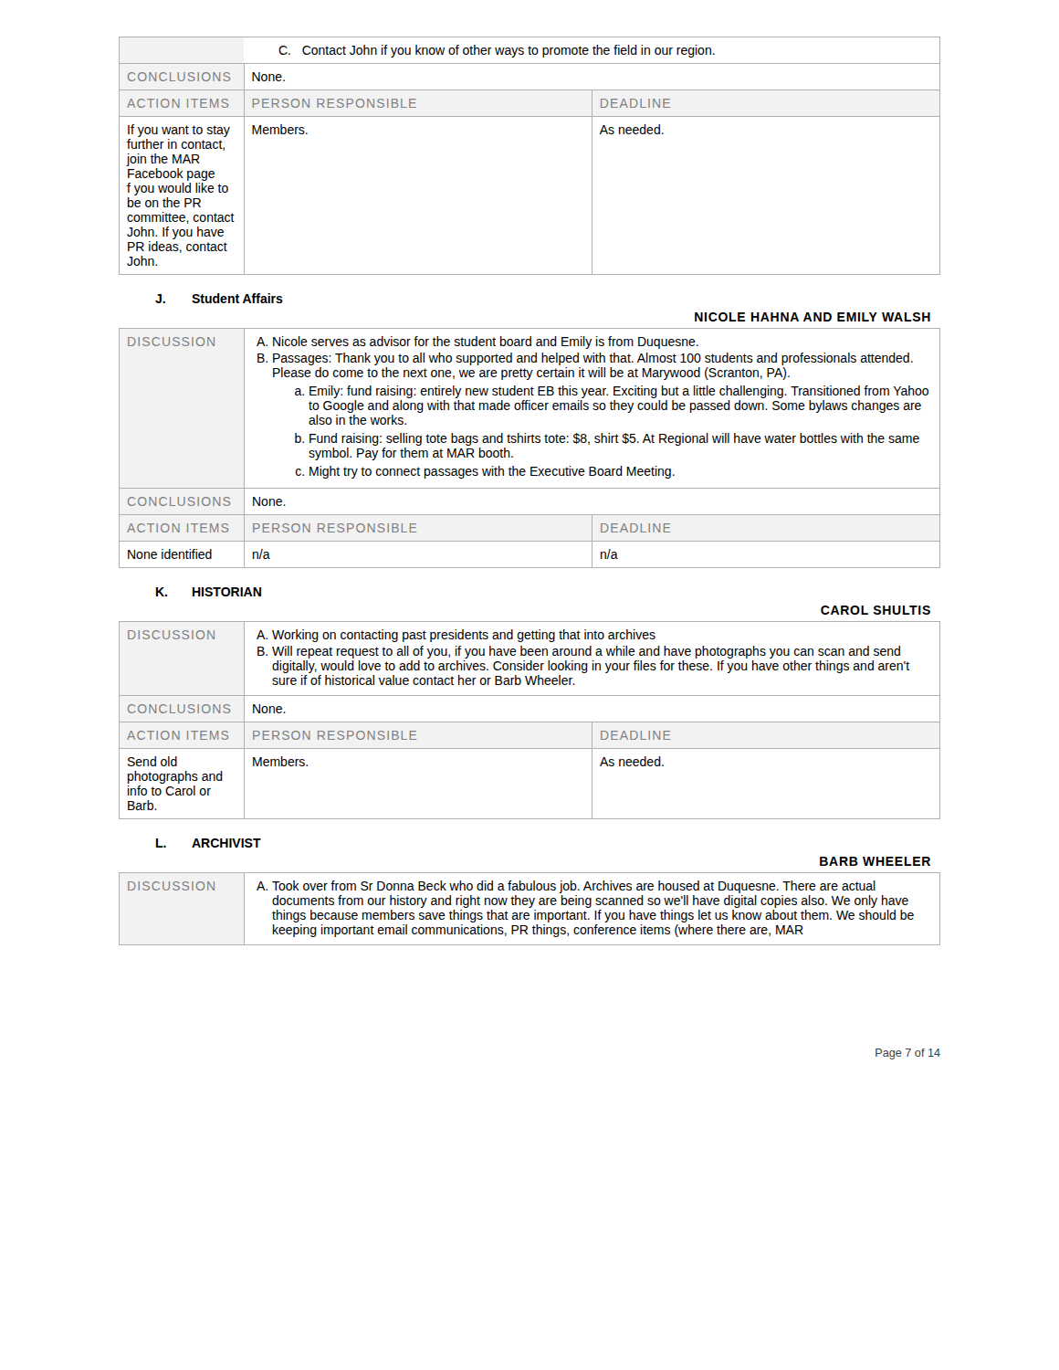| | C. Contact John if you know of other ways to promote the field in our region. |
| CONCLUSIONS | None. |
| ACTION ITEMS | PERSON RESPONSIBLE | DEADLINE |
| If you want to stay further in contact, join the MAR Facebook page f you would like to be on the PR committee, contact John. If you have PR ideas, contact John. | Members. | As needed. |
J. Student Affairs
NICOLE HAHNA AND EMILY WALSH
| DISCUSSION | Nicole serves as advisor for the student board and Emily is from Duquesne. Passages: Thank you to all who supported and helped with that. Almost 100 students and professionals attended. Please do come to the next one, we are pretty certain it will be at Marywood (Scranton, PA). Emily: fund raising: entirely new student EB this year. Exciting but a little challenging. Transitioned from Yahoo to Google and along with that made officer emails so they could be passed down. Some bylaws changes are also in the works. Fund raising: selling tote bags and tshirts tote: $8, shirt $5. At Regional will have water bottles with the same symbol. Pay for them at MAR booth. Might try to connect passages with the Executive Board Meeting. |
| CONCLUSIONS | None. |
| ACTION ITEMS | PERSON RESPONSIBLE | DEADLINE |
| None identified | n/a | n/a |
K. HISTORIAN
CAROL SHULTIS
| DISCUSSION | Working on contacting past presidents and getting that into archives Will repeat request to all of you, if you have been around a while and have photographs you can scan and send digitally, would love to add to archives. Consider looking in your files for these. If you have other things and aren't sure if of historical value contact her or Barb Wheeler. |
| CONCLUSIONS | None. |
| ACTION ITEMS | PERSON RESPONSIBLE | DEADLINE |
| Send old photographs and info to Carol or Barb. | Members. | As needed. |
L. ARCHIVIST
BARB WHEELER
| DISCUSSION | Took over from Sr Donna Beck who did a fabulous job. Archives are housed at Duquesne. There are actual documents from our history and right now they are being scanned so we'll have digital copies also. We only have things because members save things that are important. If you have things let us know about them. We should be keeping important email communications, PR things, conference items (where there are, MAR |
Page 7 of 14